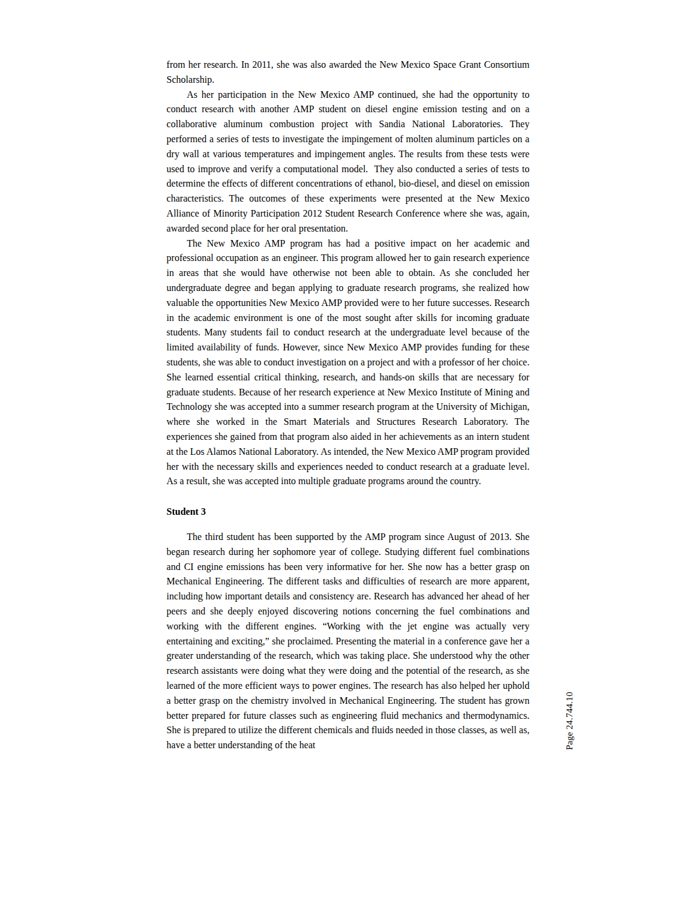from her research. In 2011, she was also awarded the New Mexico Space Grant Consortium Scholarship.
As her participation in the New Mexico AMP continued, she had the opportunity to conduct research with another AMP student on diesel engine emission testing and on a collaborative aluminum combustion project with Sandia National Laboratories. They performed a series of tests to investigate the impingement of molten aluminum particles on a dry wall at various temperatures and impingement angles. The results from these tests were used to improve and verify a computational model. They also conducted a series of tests to determine the effects of different concentrations of ethanol, bio-diesel, and diesel on emission characteristics. The outcomes of these experiments were presented at the New Mexico Alliance of Minority Participation 2012 Student Research Conference where she was, again, awarded second place for her oral presentation.
The New Mexico AMP program has had a positive impact on her academic and professional occupation as an engineer. This program allowed her to gain research experience in areas that she would have otherwise not been able to obtain. As she concluded her undergraduate degree and began applying to graduate research programs, she realized how valuable the opportunities New Mexico AMP provided were to her future successes. Research in the academic environment is one of the most sought after skills for incoming graduate students. Many students fail to conduct research at the undergraduate level because of the limited availability of funds. However, since New Mexico AMP provides funding for these students, she was able to conduct investigation on a project and with a professor of her choice. She learned essential critical thinking, research, and hands-on skills that are necessary for graduate students. Because of her research experience at New Mexico Institute of Mining and Technology she was accepted into a summer research program at the University of Michigan, where she worked in the Smart Materials and Structures Research Laboratory. The experiences she gained from that program also aided in her achievements as an intern student at the Los Alamos National Laboratory. As intended, the New Mexico AMP program provided her with the necessary skills and experiences needed to conduct research at a graduate level. As a result, she was accepted into multiple graduate programs around the country.
Student 3
The third student has been supported by the AMP program since August of 2013. She began research during her sophomore year of college. Studying different fuel combinations and CI engine emissions has been very informative for her. She now has a better grasp on Mechanical Engineering. The different tasks and difficulties of research are more apparent, including how important details and consistency are. Research has advanced her ahead of her peers and she deeply enjoyed discovering notions concerning the fuel combinations and working with the different engines. “Working with the jet engine was actually very entertaining and exciting,” she proclaimed. Presenting the material in a conference gave her a greater understanding of the research, which was taking place. She understood why the other research assistants were doing what they were doing and the potential of the research, as she learned of the more efficient ways to power engines. The research has also helped her uphold a better grasp on the chemistry involved in Mechanical Engineering. The student has grown better prepared for future classes such as engineering fluid mechanics and thermodynamics. She is prepared to utilize the different chemicals and fluids needed in those classes, as well as, have a better understanding of the heat
Page 24.744.10